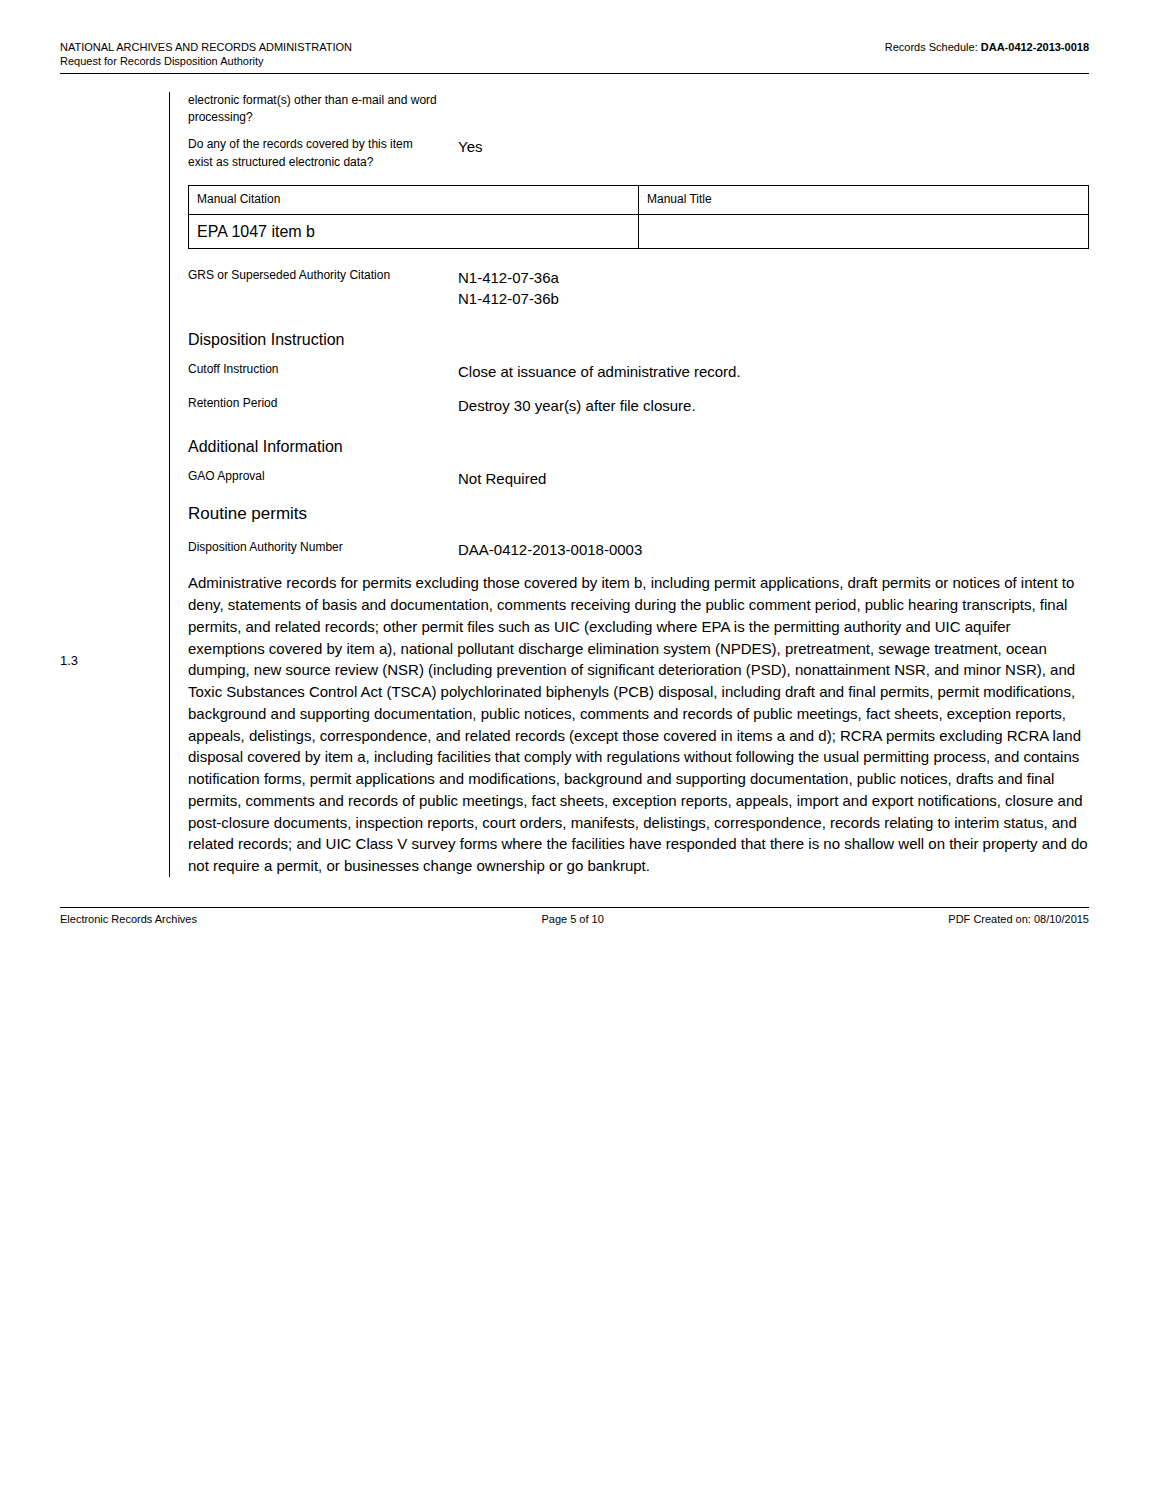NATIONAL ARCHIVES AND RECORDS ADMINISTRATION
Request for Records Disposition Authority
Records Schedule: DAA-0412-2013-0018
1.3
electronic format(s) other than e-mail and word processing?
Do any of the records covered by this item exist as structured electronic data?
Yes
| Manual Citation | Manual Title |
| EPA 1047 item b | |
GRS or Superseded Authority Citation
N1-412-07-36a
N1-412-07-36b
Disposition Instruction
Cutoff Instruction
Close at issuance of administrative record.
Retention Period
Destroy 30 year(s) after file closure.
Additional Information
GAO Approval
Not Required
Routine permits
Disposition Authority Number
DAA-0412-2013-0018-0003
Administrative records for permits excluding those covered by item b, including permit applications, draft permits or notices of intent to deny, statements of basis and documentation, comments receiving during the public comment period, public hearing transcripts, final permits, and related records; other permit files such as UIC (excluding where EPA is the permitting authority and UIC aquifer exemptions covered by item a), national pollutant discharge elimination system (NPDES), pretreatment, sewage treatment, ocean dumping, new source review (NSR) (including prevention of significant deterioration (PSD), nonattainment NSR, and minor NSR), and Toxic Substances Control Act (TSCA) polychlorinated biphenyls (PCB) disposal, including draft and final permits, permit modifications, background and supporting documentation, public notices, comments and records of public meetings, fact sheets, exception reports, appeals, delistings, correspondence, and related records (except those covered in items a and d); RCRA permits excluding RCRA land disposal covered by item a, including facilities that comply with regulations without following the usual permitting process, and contains notification forms, permit applications and modifications, background and supporting documentation, public notices, drafts and final permits, comments and records of public meetings, fact sheets, exception reports, appeals, import and export notifications, closure and post-closure documents, inspection reports, court orders, manifests, delistings, correspondence, records relating to interim status, and related records; and UIC Class V survey forms where the facilities have responded that there is no shallow well on their property and do not require a permit, or businesses change ownership or go bankrupt.
Electronic Records Archives
Page 5 of 10
PDF Created on: 08/10/2015